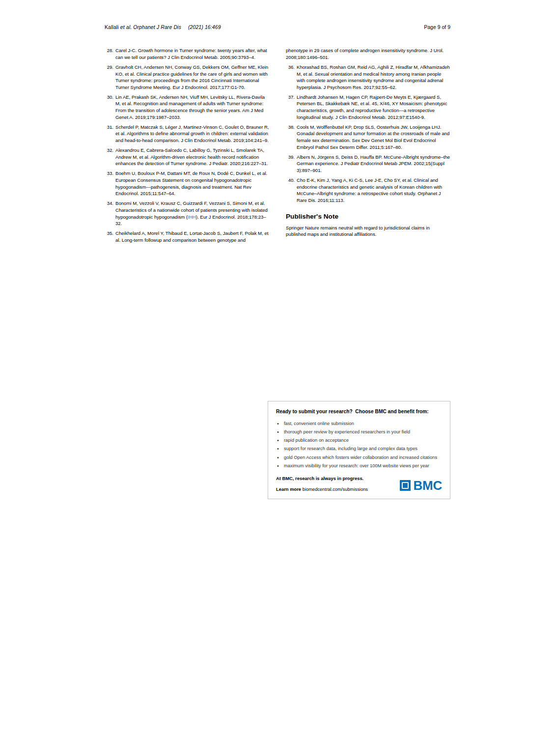Kallali et al. Orphanet J Rare Dis(2021) 16:469
Page 9 of 9
28 Carel J-C. Growth hormone in Turner syndrome: twenty years after, what can we tell our patients? J Clin Endocrinol Metab. 2005;90:3793–4.
29 Gravholt CH, Andersen NH, Conway GS, Dekkers OM, Geffner ME, Klein KO, et al. Clinical practice guidelines for the care of girls and women with Turner syndrome: proceedings from the 2016 Cincinnati International Turner Syndrome Meeting. Eur J Endocrinol. 2017;177:G1-70.
30 Lin AE, Prakash SK, Andersen NH, Viuff MH, Levitsky LL, Rivera-Davila M, et al. Recognition and management of adults with Turner syndrome: From the transition of adolescence through the senior years. Am J Med Genet A. 2019;179:1987–2033.
31 Scherdel P, Matczak S, Léger J, Martinez-Vinson C, Goulet O, Brauner R, et al. Algorithms to define abnormal growth in children: external validation and head-to-head comparison. J Clin Endocrinol Metab. 2019;104:241–9.
32 Alexandrou E, Cabrera-Salcedo C, Labilloy G, Tyzinski L, Smolarek TA, Andrew M, et al. Algorithm-driven electronic health record notification enhances the detection of Turner syndrome. J Pediatr. 2020;216:227–31.
33 Boehm U, Bouloux P-M, Dattani MT, de Roux N, Dodé C, Dunkel L, et al. European Consensus Statement on congenital hypogonadotropic hypogonadism—pathogenesis, diagnosis and treatment. Nat Rev Endocrinol. 2015;11:547–64.
34 Bonomi M, Vezzoli V, Krausz C, Guizzardi F, Vezzani S, Simoni M, et al. Characteristics of a nationwide cohort of patients presenting with isolated hypogonadotropic hypogonadism (IHH). Eur J Endocrinol. 2018;178:23–32.
35 Cheikhelard A, Morel Y, Thibaud E, Lortat-Jacob S, Jaubert F, Polak M, et al. Long-term followup and comparison between genotype and
phenotype in 29 cases of complete androgen insensitivity syndrome. J Urol. 2008;180:1496–501.
36 Khorashad BS, Roshan GM, Reid AG, Aghili Z, Hiradfar M, Afkhamizadeh M, et al. Sexual orientation and medical history among Iranian people with complete androgen insensitivity syndrome and congenital adrenal hyperplasia. J Psychosom Res. 2017;92:55–62.
37 Lindhardt Johansen M, Hagen CP, Rajpert-De Meyts E, Kjærgaard S, Petersen BL, Skakkebæk NE, et al. 45, X/46, XY Mosaicism: phenotypic characteristics, growth, and reproductive function—a retrospective longitudinal study. J Clin Endocrinol Metab. 2012;97:E1540-9.
38 Cools M, Wolffenbuttel KP, Drop SLS, Oosterhuis JW, Looijenga LHJ. Gonadal development and tumor formation at the crossroads of male and female sex determination. Sex Dev Genet Mol Biol Evol Endocrinol Embryol Pathol Sex Determ Differ. 2011;5:167–80.
39 Albers N, Jörgens S, Deiss D, Hauffa BP. McCune-Albright syndrome–the German experience. J Pediatr Endocrinol Metab JPEM. 2002;15(Suppl 3):897–901.
40 Cho E-K, Kim J, Yang A, Ki C-S, Lee J-E, Cho SY, et al. Clinical and endocrine characteristics and genetic analysis of Korean children with McCune–Albright syndrome: a retrospective cohort study. Orphanet J Rare Dis. 2016;11:113.
Publisher's Note
Springer Nature remains neutral with regard to jurisdictional claims in published maps and institutional affiliations.
Ready to submit your research? Choose BMC and benefit from:
fast, convenient online submission
thorough peer review by experienced researchers in your field
rapid publication on acceptance
support for research data, including large and complex data types
gold Open Access which fosters wider collaboration and increased citations
maximum visibility for your research: over 100M website views per year
At BMC, research is always in progress.
Learn more biomedcentral.com/submissions
BMC